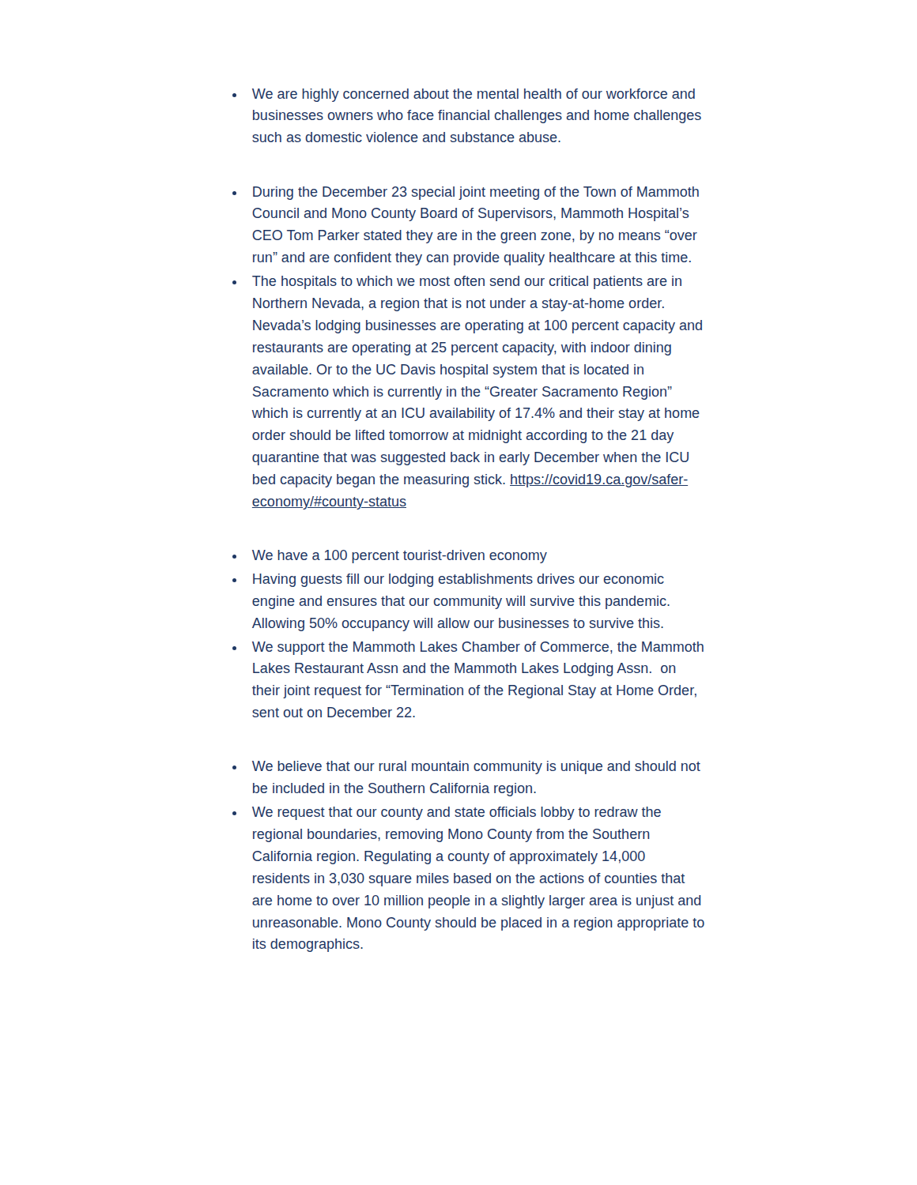We are highly concerned about the mental health of our workforce and businesses owners who face financial challenges and home challenges such as domestic violence and substance abuse.
During the December 23 special joint meeting of the Town of Mammoth Council and Mono County Board of Supervisors, Mammoth Hospital’s CEO Tom Parker stated they are in the green zone, by no means “over run” and are confident they can provide quality healthcare at this time.
The hospitals to which we most often send our critical patients are in Northern Nevada, a region that is not under a stay-at-home order. Nevada’s lodging businesses are operating at 100 percent capacity and restaurants are operating at 25 percent capacity, with indoor dining available. Or to the UC Davis hospital system that is located in Sacramento which is currently in the “Greater Sacramento Region” which is currently at an ICU availability of 17.4% and their stay at home order should be lifted tomorrow at midnight according to the 21 day quarantine that was suggested back in early December when the ICU bed capacity began the measuring stick. https://covid19.ca.gov/safer-economy/#county-status
We have a 100 percent tourist-driven economy
Having guests fill our lodging establishments drives our economic engine and ensures that our community will survive this pandemic. Allowing 50% occupancy will allow our businesses to survive this.
We support the Mammoth Lakes Chamber of Commerce, the Mammoth Lakes Restaurant Assn and the Mammoth Lakes Lodging Assn. on their joint request for “Termination of the Regional Stay at Home Order, sent out on December 22.
We believe that our rural mountain community is unique and should not be included in the Southern California region.
We request that our county and state officials lobby to redraw the regional boundaries, removing Mono County from the Southern California region. Regulating a county of approximately 14,000 residents in 3,030 square miles based on the actions of counties that are home to over 10 million people in a slightly larger area is unjust and unreasonable. Mono County should be placed in a region appropriate to its demographics.